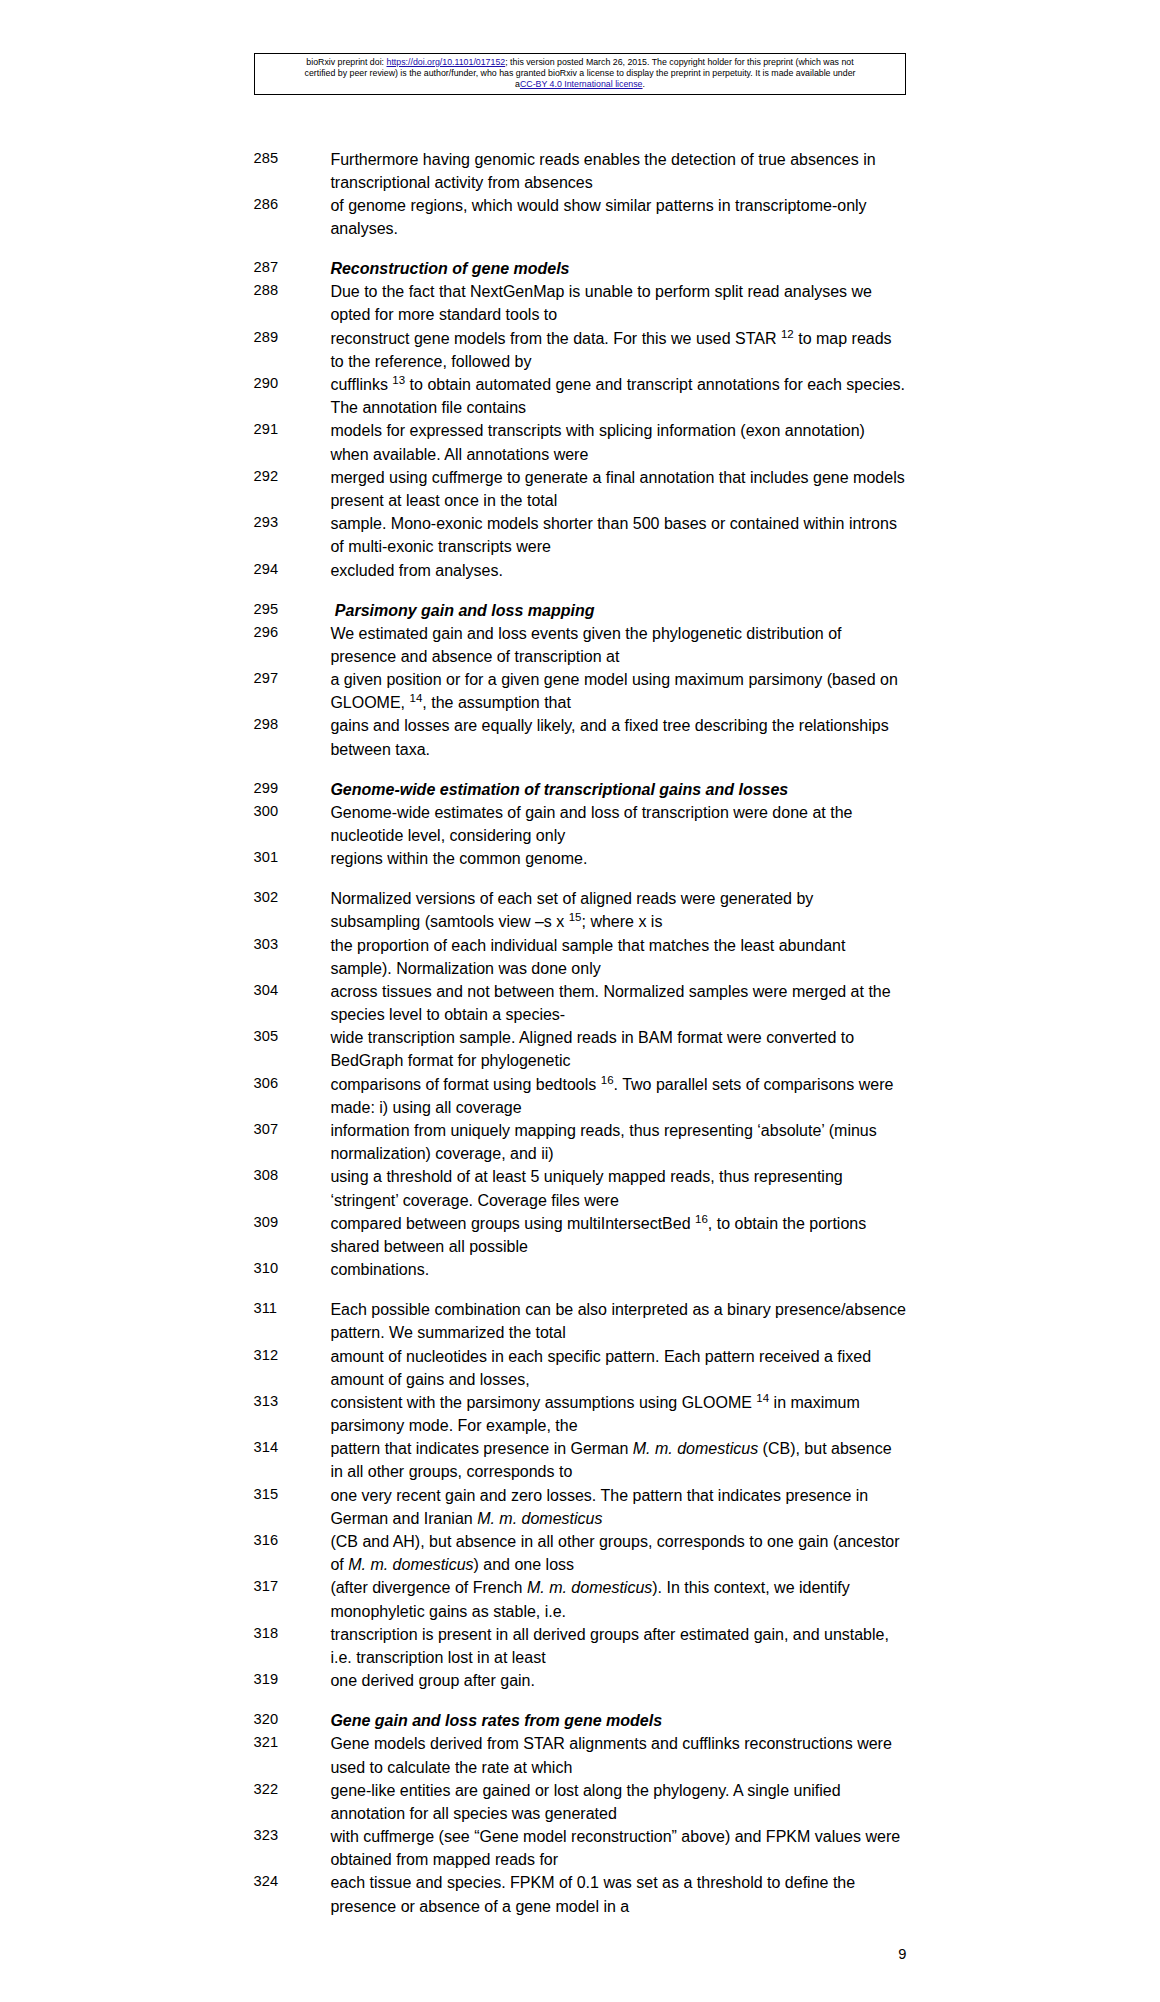bioRxiv preprint doi: https://doi.org/10.1101/017152; this version posted March 26, 2015. The copyright holder for this preprint (which was not
certified by peer review) is the author/funder, who has granted bioRxiv a license to display the preprint in perpetuity. It is made available under
aCC-BY 4.0 International license.
285
Furthermore having genomic reads enables the detection of true absences in transcriptional activity from absences
286
of genome regions, which would show similar patterns in transcriptome-only analyses.
287
Reconstruction of gene models
288
Due to the fact that NextGenMap is unable to perform split read analyses we opted for more standard tools to
289
reconstruct gene models from the data. For this we used STAR 12 to map reads to the reference, followed by
290
cufflinks 13 to obtain automated gene and transcript annotations for each species. The annotation file contains
291
models for expressed transcripts with splicing information (exon annotation) when available. All annotations were
292
merged using cuffmerge to generate a final annotation that includes gene models present at least once in the total
293
sample. Mono-exonic models shorter than 500 bases or contained within introns of multi-exonic transcripts were
294
excluded from analyses.
295
Parsimony gain and loss mapping
296
We estimated gain and loss events given the phylogenetic distribution of presence and absence of transcription at
297
a given position or for a given gene model using maximum parsimony (based on GLOOME, 14, the assumption that
298
gains and losses are equally likely, and a fixed tree describing the relationships between taxa.
299
Genome-wide estimation of transcriptional gains and losses
300
Genome-wide estimates of gain and loss of transcription were done at the nucleotide level, considering only
301
regions within the common genome.
302
Normalized versions of each set of aligned reads were generated by subsampling (samtools view –s x 15; where x is
303
the proportion of each individual sample that matches the least abundant sample). Normalization was done only
304
across tissues and not between them. Normalized samples were merged at the species level to obtain a species-
305
wide transcription sample. Aligned reads in BAM format were converted to BedGraph format for phylogenetic
306
comparisons of format using bedtools 16. Two parallel sets of comparisons were made: i) using all coverage
307
information from uniquely mapping reads, thus representing ‘absolute’ (minus normalization) coverage, and ii)
308
using a threshold of at least 5 uniquely mapped reads, thus representing ‘stringent’ coverage. Coverage files were
309
compared between groups using multiIntersectBed 16, to obtain the portions shared between all possible
310
combinations.
311
Each possible combination can be also interpreted as a binary presence/absence pattern. We summarized the total
312
amount of nucleotides in each specific pattern. Each pattern received a fixed amount of gains and losses,
313
consistent with the parsimony assumptions using GLOOME 14 in maximum parsimony mode. For example, the
314
pattern that indicates presence in German M. m. domesticus (CB), but absence in all other groups, corresponds to
315
one very recent gain and zero losses. The pattern that indicates presence in German and Iranian M. m. domesticus
316
(CB and AH), but absence in all other groups, corresponds to one gain (ancestor of M. m. domesticus) and one loss
317
(after divergence of French M. m. domesticus). In this context, we identify monophyletic gains as stable, i.e.
318
transcription is present in all derived groups after estimated gain, and unstable, i.e. transcription lost in at least
319
one derived group after gain.
320
Gene gain and loss rates from gene models
321
Gene models derived from STAR alignments and cufflinks reconstructions were used to calculate the rate at which
322
gene-like entities are gained or lost along the phylogeny. A single unified annotation for all species was generated
323
with cuffmerge (see “Gene model reconstruction” above) and FPKM values were obtained from mapped reads for
324
each tissue and species. FPKM of 0.1 was set as a threshold to define the presence or absence of a gene model in a
9